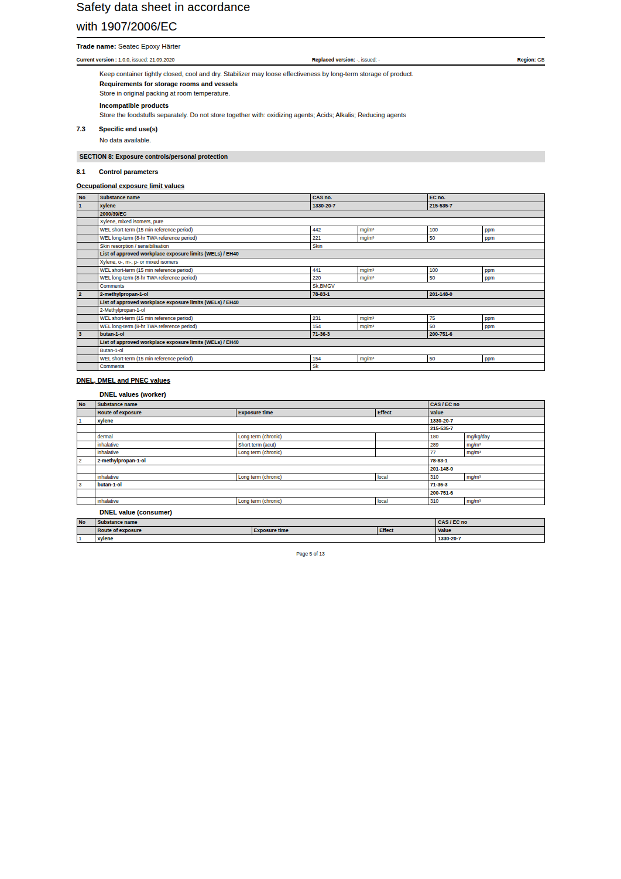Safety data sheet in accordance
with 1907/2006/EC
Trade name: Seatec Epoxy Härter
Current version : 1.0.0, issued: 21.09.2020
Replaced version: -, issued: -
Region: GB
Keep container tightly closed, cool and dry. Stabilizer may loose effectiveness by long-term storage of product.
Requirements for storage rooms and vessels
Store in original packing at room temperature.
Incompatible products
Store the foodstuffs separately. Do not store together with: oxidizing agents; Acids; Alkalis; Reducing agents
7.3
Specific end use(s)
No data available.
SECTION 8: Exposure controls/personal protection
8.1
Control parameters
Occupational exposure limit values
| No | Substance name | CAS no. | EC no. |
| --- | --- | --- | --- |
| 1 | xylene | 1330-20-7 | 215-535-7 |
| | 2000/39/EC |
| | Xylene, mixed isomers, pure |
| | WEL short-term (15 min reference period) | 442 | mg/m³ | 100 | ppm |
| | WEL long-term (8-hr TWA reference period) | 221 | mg/m³ | 50 | ppm |
| | Skin resorption / sensibilisation | Skin |
| | List of approved workplace exposure limits (WELs) / EH40 |
| | Xylene, o-, m-, p- or mixed isomers |
| | WEL short-term (15 min reference period) | 441 | mg/m³ | 100 | ppm |
| | WEL long-term (8-hr TWA reference period) | 220 | mg/m³ | 50 | ppm |
| | Comments | Sk,BMGV |
| 2 | 2-methylpropan-1-ol | 78-83-1 | 201-148-0 |
| | List of approved workplace exposure limits (WELs) / EH40 |
| | 2-Methylpropan-1-ol |
| | WEL short-term (15 min reference period) | 231 | mg/m³ | 75 | ppm |
| | WEL long-term (8-hr TWA reference period) | 154 | mg/m³ | 50 | ppm |
| 3 | butan-1-ol | 71-36-3 | 200-751-6 |
| | List of approved workplace exposure limits (WELs) / EH40 |
| | Butan-1-ol |
| | WEL short-term (15 min reference period) | 154 | mg/m³ | 50 | ppm |
| | Comments | Sk |
DNEL, DMEL and PNEC values
DNEL values (worker)
| No | Substance name | CAS / EC no |
| --- | --- | --- |
| | Route of exposure | Exposure time | Effect | Value |
| 1 | xylene | 1330-20-7 |
| | | 215-535-7 |
| | dermal | Long term (chronic) | | 180 | mg/kg/day |
| | inhalative | Short term (acut) | | 289 | mg/m³ |
| | inhalative | Long term (chronic) | | 77 | mg/m³ |
| 2 | 2-methylpropan-1-ol | 78-83-1 |
| | | 201-148-0 |
| | inhalative | Long term (chronic) | local | 310 | mg/m³ |
| 3 | butan-1-ol | 71-36-3 |
| | | 200-751-6 |
| | inhalative | Long term (chronic) | local | 310 | mg/m³ |
DNEL value (consumer)
| No | Substance name | CAS / EC no |
| --- | --- | --- |
| | Route of exposure | Exposure time | Effect | Value |
| 1 | xylene | 1330-20-7 |
Page 5 of 13